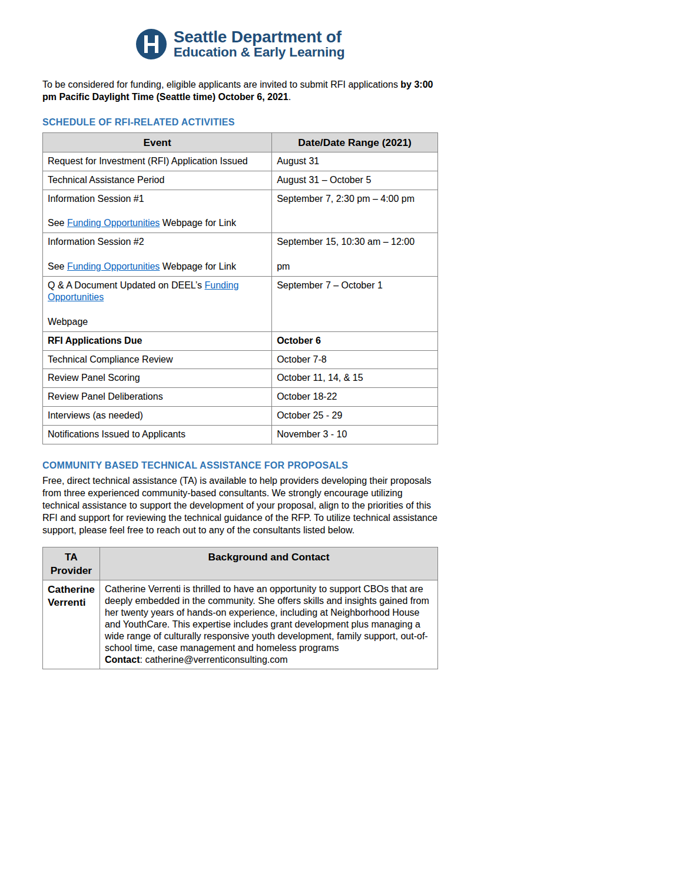Seattle Department of
Education & Early Learning
To be considered for funding, eligible applicants are invited to submit RFI applications by 3:00 pm Pacific Daylight Time (Seattle time) October 6, 2021.
Schedule of RFI-Related Activities
| Event | Date/Date Range (2021) |
| --- | --- |
| Request for Investment (RFI) Application Issued | August 31 |
| Technical Assistance Period | August 31 – October 5 |
| Information Session #1 See Funding Opportunities Webpage for Link | September 7, 2:30 pm – 4:00 pm |
| Information Session #2 See Funding Opportunities Webpage for Link | September 15, 10:30 am – 12:00 pm |
| Q & A Document Updated on DEEL’s Funding Opportunities Webpage | September 7 – October 1 |
| RFI Applications Due | October 6 |
| Technical Compliance Review | October 7-8 |
| Review Panel Scoring | October 11, 14, & 15 |
| Review Panel Deliberations | October 18-22 |
| Interviews (as needed) | October 25 - 29 |
| Notifications Issued to Applicants | November 3 - 10 |
Community Based Technical Assistance for Proposals
Free, direct technical assistance (TA) is available to help providers developing their proposals from three experienced community-based consultants. We strongly encourage utilizing technical assistance to support the development of your proposal, align to the priorities of this RFI and support for reviewing the technical guidance of the RFP. To utilize technical assistance support, please feel free to reach out to any of the consultants listed below.
| TA Provider | Background and Contact |
| --- | --- |
| Catherine Verrenti | Catherine Verrenti is thrilled to have an opportunity to support CBOs that are deeply embedded in the community. She offers skills and insights gained from her twenty years of hands-on experience, including at Neighborhood House and YouthCare. This expertise includes grant development plus managing a wide range of culturally responsive youth development, family support, out-of-school time, case management and homeless programs Contact : catherine@verrenticonsulting.com |